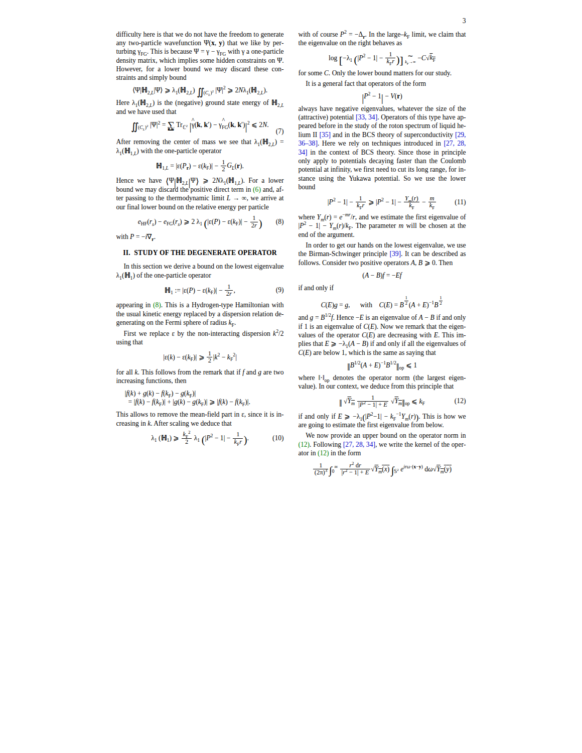3
difficulty here is that we do not have the freedom to generate any two-particle wavefunction Ψ(x, y) that we like by perturbing γFG. This is because Ψ = γ − γFG with γ a one-particle density matrix, which implies some hidden constraints on Ψ. However, for a lower bound we may discard these constraints and simply bound
⟨Ψ|ℍ2,L|Ψ⟩ ⩾ λ1(ℍ2,L) ∬(CL)2 |Ψ|2 ⩾ 2Nλ1(ℍ2,L).
Here λ1(ℍ2,L) is the (negative) ground state energy of ℍ2,L and we have used that
∬(CL)2 |Ψ|2 = ∑k,k′ Trℂ2 |^γ(k, k′) − ^γFG(k, k′)|2 ⩽ 2N. (7)
After removing the center of mass we see that λ1(ℍ2,L) = λ1(ℍ1,L) with the one-particle operator
ℍ1,L = |ε(Pr) − ε(kF)| − 12 GL(r).
Hence we have ⟨Ψ|ℍ2,L|Ψ⟩ ⩾ 2Nλ1(ℍ1,L). For a lower bound we may discard the positive direct term in (6) and, after passing to the thermodynamic limit L → ∞, we arrive at our final lower bound on the relative energy per particle
eHF(rs) − eFG(rs) ⩾ 2 λ1 (|ε(P) − ε(kF)| − 12r) (8)
with P = −i∇r.
II. Study of the degenerate operator
In this section we derive a bound on the lowest eigenvalue λ1(ℍ1) of the one-particle operator
ℍ1 := |ε(P) − ε(kF)| − 12r, (9)
appearing in (8). This is a Hydrogen-type Hamiltonian with the usual kinetic energy replaced by a dispersion relation degenerating on the Fermi sphere of radius kF.
First we replace ε by the non-interacting dispersion k2/2 using that
|ε(k) − ε(kF)| ⩾ 12|k2 − kF2|
for all k. This follows from the remark that if f and g are two increasing functions, then
|f(k) + g(k) − f(kF) − g(kF)|
= |f(k) − f(kF)| + |g(k) − g(kF)| ⩾ |f(k) − f(kF)|.
This allows to remove the mean-field part in ε, since it is increasing in k. After scaling we deduce that
λ1 (ℍ1) ⩾ kF22 λ1 (|P2 − 1| − 1 kFr). (10)
with of course P2 = −Δr. In the large–kF limit, we claim that the eigenvalue on the right behaves as
log [−λ1 (|P2 − 1| − 1 kFr)] ∼kF→∞ −C√kF
for some C. Only the lower bound matters for our study.
It is a general fact that operators of the form
|P2 − 1| − V(r)
always have negative eigenvalues, whatever the size of the (attractive) potential [33, 34]. Operators of this type have appeared before in the study of the roton spectrum of liquid helium II [35] and in the BCS theory of superconductivity [29, 36–38]. Here we rely on techniques introduced in [27, 28, 34] in the context of BCS theory. Since those in principle only apply to potentials decaying faster than the Coulomb potential at infinity, we first need to cut its long range, for instance using the Yukawa potential. So we use the lower bound
|P2 − 1| − 1 kFr ⩾ |P2 − 1| − Ym(r) kF − mkF (11)
where Ym(r) = e−mr/r, and we estimate the first eigenvalue of |P2 − 1| − Ym(r)/kF. The parameter m will be chosen at the end of the argument.
In order to get our hands on the lowest eigenvalue, we use the Birman-Schwinger principle [39]. It can be described as follows. Consider two positive operators A, B ⩾ 0. Then
(A − B)f = −Ef
if and only if
C(E)g = g, with C(E) = B12(A + E)−1B12
and g = B1/2f. Hence −E is an eigenvalue of A − B if and only if 1 is an eigenvalue of C(E). Now we remark that the eigenvalues of the operator C(E) are decreasing with E. This implies that E ⩾ −λ1(A − B) if and only if all the eigenvalues of C(E) are below 1, which is the same as saying that
‖B1/2(A + E)−1B1/2‖op ⩽ 1
where ‖·‖op denotes the operator norm (the largest eigenvalue). In our context, we deduce from this principle that
‖ √Ym 1|P2 − 1| + E √Ym‖op ⩽ kF (12)
if and only if E ⩾ −λ1(|P2−1| − kF−1Ym(r)). This is how we are going to estimate the first eigenvalue from below.
We now provide an upper bound on the operator norm in (12). Following [27, 28, 34], we write the kernel of the operator in (12) in the form
1(2π)3∫0∞ r2 dr|r2 − 1| + E√Ym(x) ∫𝕊2 eirω·(x−y) dω√Ym(y)